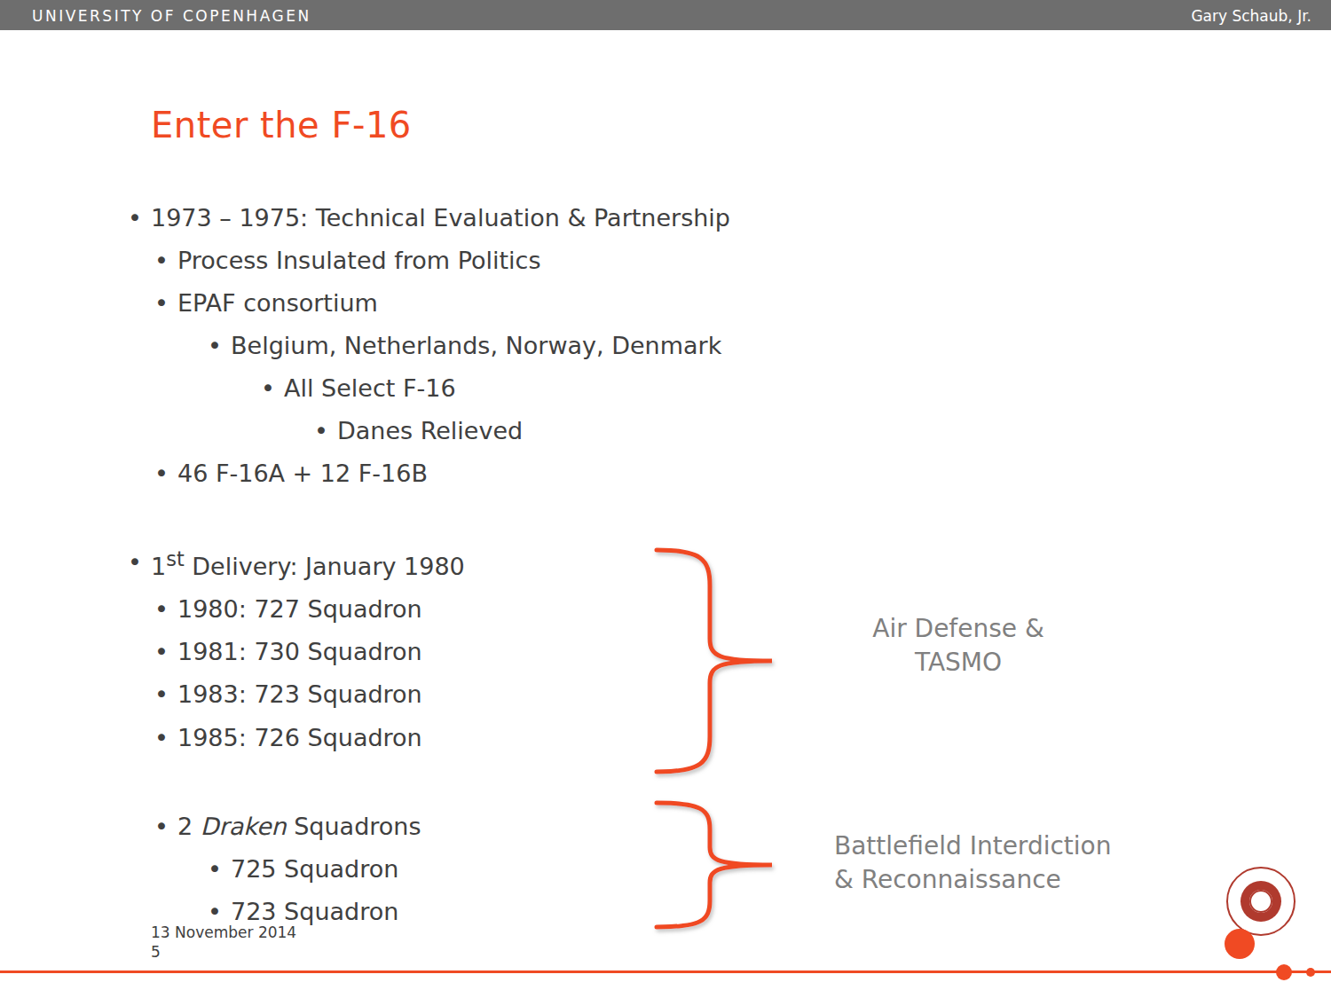UNIVERSITY OF COPENHAGEN
Gary Schaub, Jr.
Enter the F-16
•1973 – 1975: Technical Evaluation & Partnership
•Process Insulated from Politics
•EPAF consortium
•Belgium, Netherlands, Norway, Denmark
•All Select F-16
•Danes Relieved
•46 F-16A + 12 F-16B
•1st Delivery: January 1980
•1980: 727 Squadron
•1981: 730 Squadron
•1983: 723 Squadron
•1985: 726 Squadron
•2 Draken Squadrons
•725 Squadron
•723 Squadron
Air Defense &
TASMO
Battlefield Interdiction
& Reconnaissance
13 November 2014
5